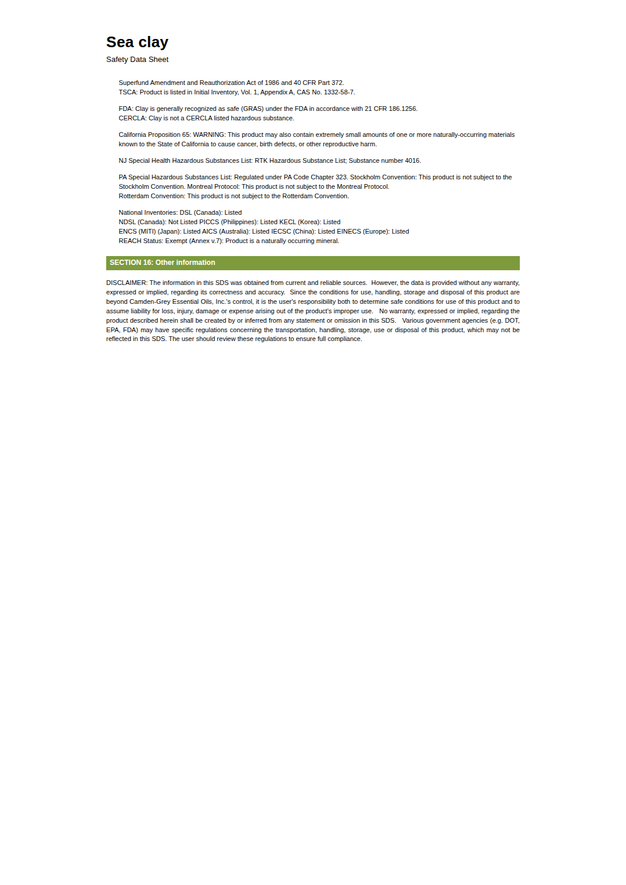Sea clay
Safety Data Sheet
Superfund Amendment and Reauthorization Act of 1986 and 40 CFR Part 372.
TSCA: Product is listed in Initial Inventory, Vol. 1, Appendix A, CAS No. 1332-58-7.
FDA: Clay is generally recognized as safe (GRAS) under the FDA in accordance with 21 CFR 186.1256.
CERCLA: Clay is not a CERCLA listed hazardous substance.
California Proposition 65: WARNING: This product may also contain extremely small amounts of one or more naturally-occurring materials known to the State of California to cause cancer, birth defects, or other reproductive harm.
NJ Special Health Hazardous Substances List: RTK Hazardous Substance List; Substance number 4016.
PA Special Hazardous Substances List: Regulated under PA Code Chapter 323. Stockholm Convention: This product is not subject to the Stockholm Convention. Montreal Protocol: This product is not subject to the Montreal Protocol.
Rotterdam Convention: This product is not subject to the Rotterdam Convention.
National Inventories: DSL (Canada): Listed
NDSL (Canada): Not Listed PICCS (Philippines): Listed KECL (Korea): Listed
ENCS (MITI) (Japan): Listed AICS (Australia): Listed IECSC (China): Listed EINECS (Europe): Listed
REACH Status: Exempt (Annex v.7): Product is a naturally occurring mineral.
SECTION 16: Other information
DISCLAIMER: The information in this SDS was obtained from current and reliable sources. However, the data is provided without any warranty, expressed or implied, regarding its correctness and accuracy. Since the conditions for use, handling, storage and disposal of this product are beyond Camden-Grey Essential Oils, Inc.'s control, it is the user's responsibility both to determine safe conditions for use of this product and to assume liability for loss, injury, damage or expense arising out of the product's improper use. No warranty, expressed or implied, regarding the product described herein shall be created by or inferred from any statement or omission in this SDS. Various government agencies (e.g. DOT, EPA, FDA) may have specific regulations concerning the transportation, handling, storage, use or disposal of this product, which may not be reflected in this SDS. The user should review these regulations to ensure full compliance.